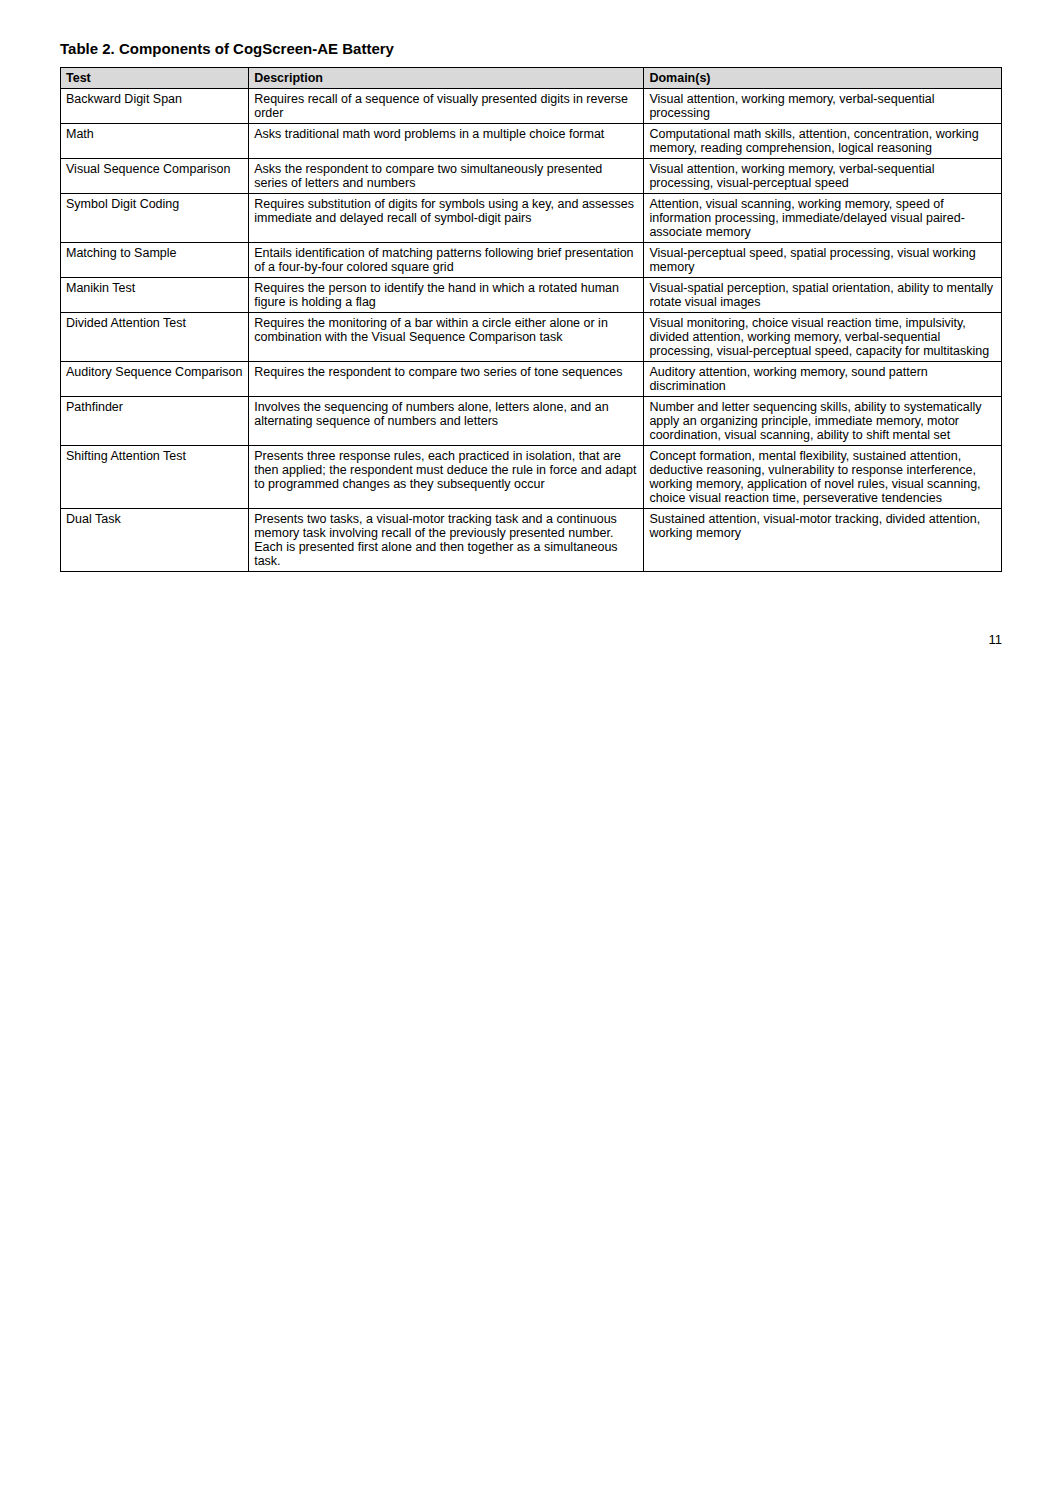Table 2. Components of CogScreen-AE Battery
| Test | Description | Domain(s) |
| --- | --- | --- |
| Backward Digit Span | Requires recall of a sequence of visually presented digits in reverse order | Visual attention, working memory, verbal-sequential processing |
| Math | Asks traditional math word problems in a multiple choice format | Computational math skills, attention, concentration, working memory, reading comprehension, logical reasoning |
| Visual Sequence Comparison | Asks the respondent to compare two simultaneously presented series of letters and numbers | Visual attention, working memory, verbal-sequential processing, visual-perceptual speed |
| Symbol Digit Coding | Requires substitution of digits for symbols using a key, and assesses immediate and delayed recall of symbol-digit pairs | Attention, visual scanning, working memory, speed of information processing, immediate/delayed visual paired-associate memory |
| Matching to Sample | Entails identification of matching patterns following brief presentation of a four-by-four colored square grid | Visual-perceptual speed, spatial processing, visual working memory |
| Manikin Test | Requires the person to identify the hand in which a rotated human figure is holding a flag | Visual-spatial perception, spatial orientation, ability to mentally rotate visual images |
| Divided Attention Test | Requires the monitoring of a bar within a circle either alone or in combination with the Visual Sequence Comparison task | Visual monitoring, choice visual reaction time, impulsivity, divided attention, working memory, verbal-sequential processing, visual-perceptual speed, capacity for multitasking |
| Auditory Sequence Comparison | Requires the respondent to compare two series of tone sequences | Auditory attention, working memory, sound pattern discrimination |
| Pathfinder | Involves the sequencing of numbers alone, letters alone, and an alternating sequence of numbers and letters | Number and letter sequencing skills, ability to systematically apply an organizing principle, immediate memory, motor coordination, visual scanning, ability to shift mental set |
| Shifting Attention Test | Presents three response rules, each practiced in isolation, that are then applied; the respondent must deduce the rule in force and adapt to programmed changes as they subsequently occur | Concept formation, mental flexibility, sustained attention, deductive reasoning, vulnerability to response interference, working memory, application of novel rules, visual scanning, choice visual reaction time, perseverative tendencies |
| Dual Task | Presents two tasks, a visual-motor tracking task and a continuous memory task involving recall of the previously presented number. Each is presented first alone and then together as a simultaneous task. | Sustained attention, visual-motor tracking, divided attention, working memory |
11